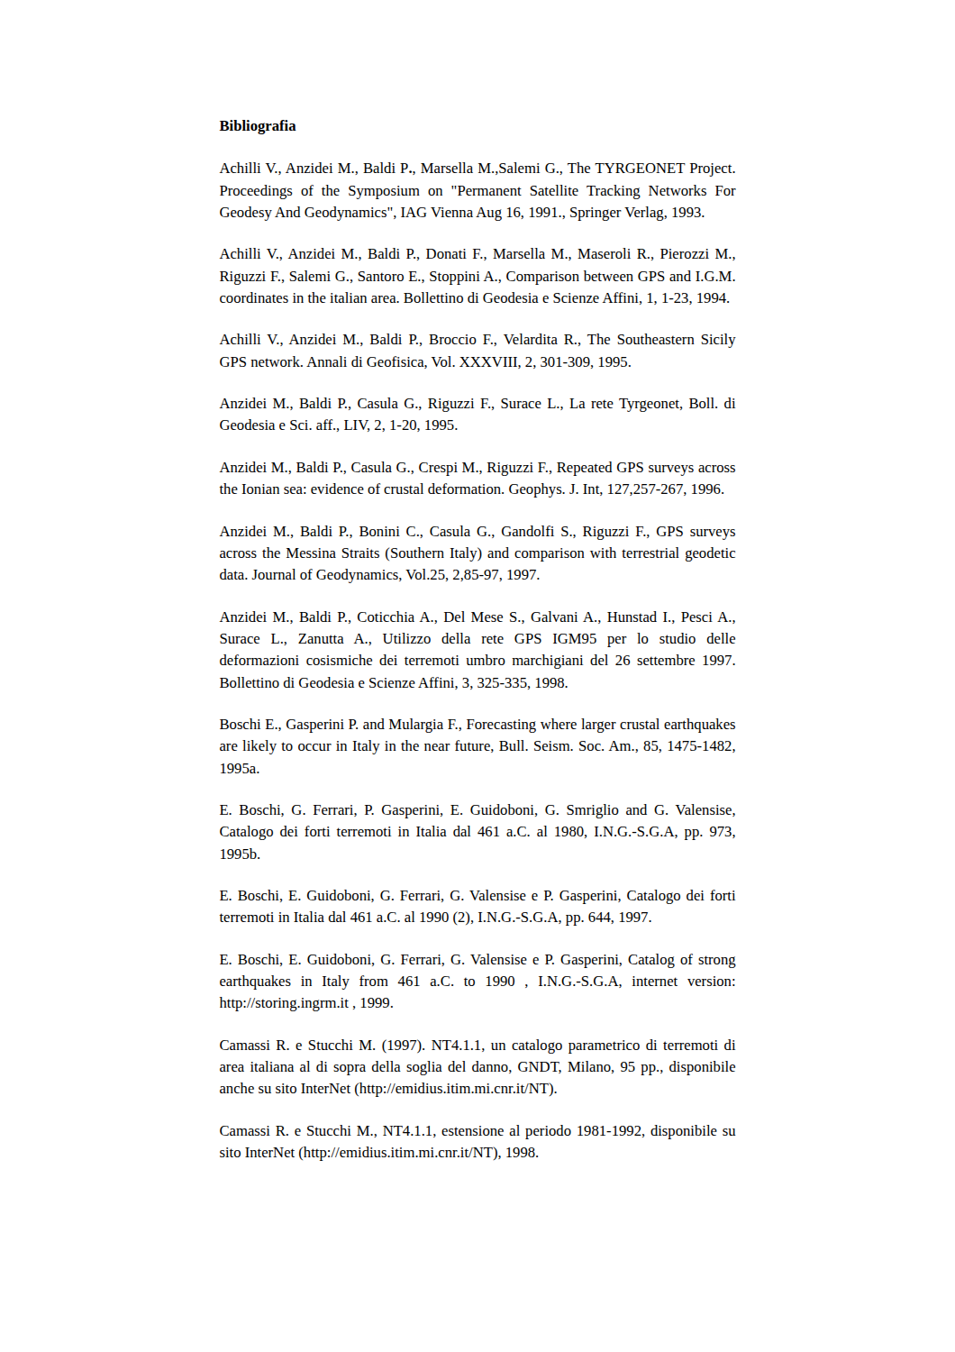Bibliografia
Achilli V., Anzidei M., Baldi P., Marsella M.,Salemi G., The TYRGEONET Project. Proceedings of the Symposium on "Permanent Satellite Tracking Networks For Geodesy And Geodynamics", IAG Vienna Aug 16, 1991., Springer Verlag, 1993.
Achilli V., Anzidei M., Baldi P., Donati F., Marsella M., Maseroli R., Pierozzi M., Riguzzi F., Salemi G., Santoro E., Stoppini A., Comparison between GPS and I.G.M. coordinates in the italian area. Bollettino di Geodesia e Scienze Affini, 1, 1-23, 1994.
Achilli V., Anzidei M., Baldi P., Broccio F., Velardita R., The Southeastern Sicily GPS network. Annali di Geofisica, Vol. XXXVIII, 2, 301-309, 1995.
Anzidei M., Baldi P., Casula G., Riguzzi F., Surace L., La rete Tyrgeonet, Boll. di Geodesia e Sci. aff., LIV, 2, 1-20, 1995.
Anzidei M., Baldi P., Casula G., Crespi M., Riguzzi F., Repeated GPS surveys across the Ionian sea: evidence of crustal deformation. Geophys. J. Int, 127,257-267, 1996.
Anzidei M., Baldi P., Bonini C., Casula G., Gandolfi S., Riguzzi F., GPS surveys across the Messina Straits (Southern Italy) and comparison with terrestrial geodetic data. Journal of Geodynamics, Vol.25, 2,85-97, 1997.
Anzidei M., Baldi P., Coticchia A., Del Mese S., Galvani A., Hunstad I., Pesci A., Surace L., Zanutta A., Utilizzo della rete GPS IGM95 per lo studio delle deformazioni cosismiche dei terremoti umbro marchigiani del 26 settembre 1997. Bollettino di Geodesia e Scienze Affini, 3, 325-335, 1998.
Boschi E., Gasperini P. and Mulargia F., Forecasting where larger crustal earthquakes are likely to occur in Italy in the near future, Bull. Seism. Soc. Am., 85, 1475-1482, 1995a.
E. Boschi, G. Ferrari, P. Gasperini, E. Guidoboni, G. Smriglio and G. Valensise, Catalogo dei forti terremoti in Italia dal 461 a.C. al 1980, I.N.G.-S.G.A, pp. 973, 1995b.
E. Boschi, E. Guidoboni, G. Ferrari, G. Valensise e P. Gasperini, Catalogo dei forti terremoti in Italia dal 461 a.C. al 1990 (2), I.N.G.-S.G.A, pp. 644, 1997.
E. Boschi, E. Guidoboni, G. Ferrari, G. Valensise e P. Gasperini, Catalog of strong earthquakes in Italy from 461 a.C. to 1990 , I.N.G.-S.G.A, internet version: http://storing.ingrm.it , 1999.
Camassi R. e Stucchi M. (1997). NT4.1.1, un catalogo parametrico di terremoti di area italiana al di sopra della soglia del danno, GNDT, Milano, 95 pp., disponibile anche su sito InterNet (http://emidius.itim.mi.cnr.it/NT).
Camassi R. e Stucchi M., NT4.1.1, estensione al periodo 1981-1992, disponibile su sito InterNet (http://emidius.itim.mi.cnr.it/NT), 1998.